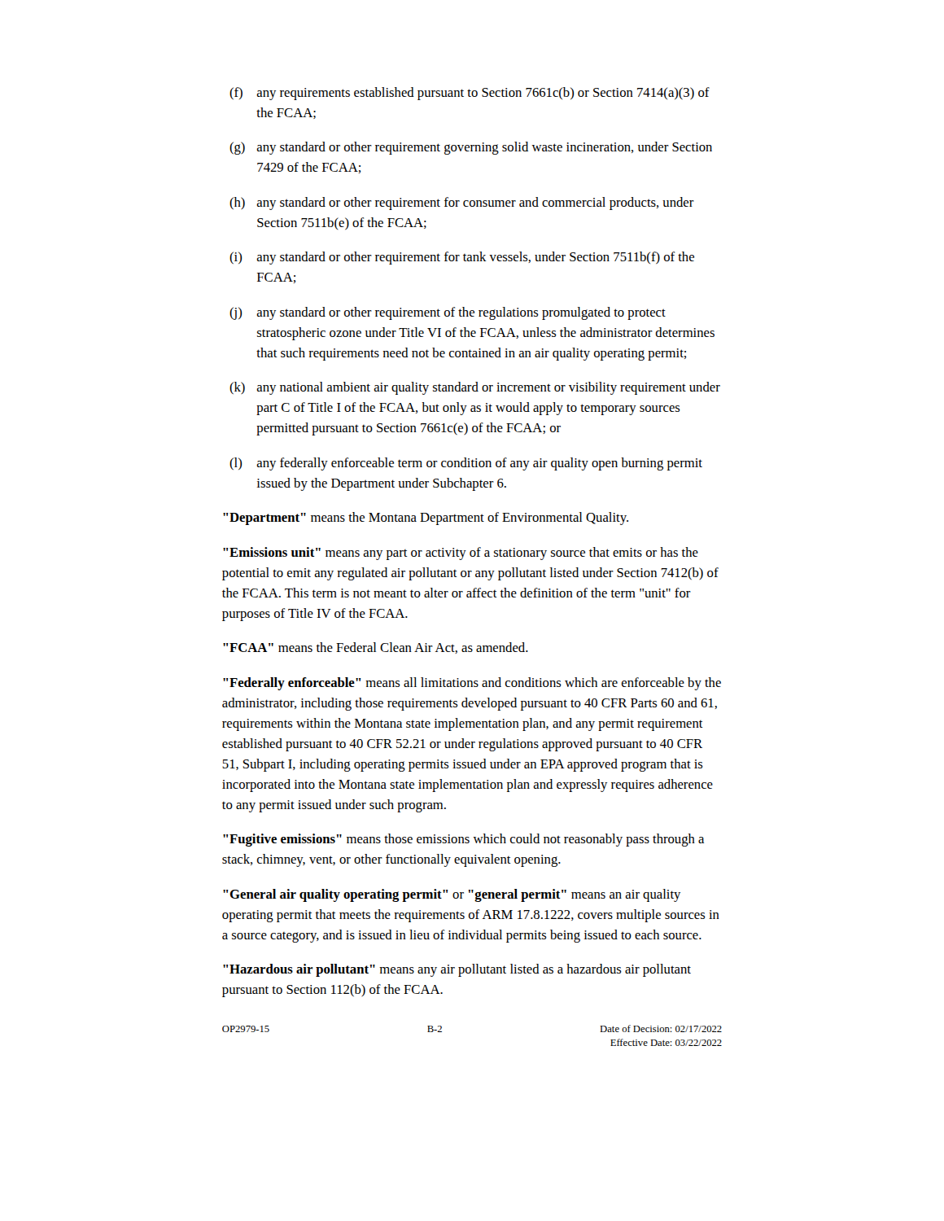(f) any requirements established pursuant to Section 7661c(b) or Section 7414(a)(3) of the FCAA;
(g) any standard or other requirement governing solid waste incineration, under Section 7429 of the FCAA;
(h) any standard or other requirement for consumer and commercial products, under Section 7511b(e) of the FCAA;
(i) any standard or other requirement for tank vessels, under Section 7511b(f) of the FCAA;
(j) any standard or other requirement of the regulations promulgated to protect stratospheric ozone under Title VI of the FCAA, unless the administrator determines that such requirements need not be contained in an air quality operating permit;
(k) any national ambient air quality standard or increment or visibility requirement under part C of Title I of the FCAA, but only as it would apply to temporary sources permitted pursuant to Section 7661c(e) of the FCAA; or
(l) any federally enforceable term or condition of any air quality open burning permit issued by the Department under Subchapter 6.
"Department" means the Montana Department of Environmental Quality.
"Emissions unit" means any part or activity of a stationary source that emits or has the potential to emit any regulated air pollutant or any pollutant listed under Section 7412(b) of the FCAA. This term is not meant to alter or affect the definition of the term "unit" for purposes of Title IV of the FCAA.
"FCAA" means the Federal Clean Air Act, as amended.
"Federally enforceable" means all limitations and conditions which are enforceable by the administrator, including those requirements developed pursuant to 40 CFR Parts 60 and 61, requirements within the Montana state implementation plan, and any permit requirement established pursuant to 40 CFR 52.21 or under regulations approved pursuant to 40 CFR 51, Subpart I, including operating permits issued under an EPA approved program that is incorporated into the Montana state implementation plan and expressly requires adherence to any permit issued under such program.
"Fugitive emissions" means those emissions which could not reasonably pass through a stack, chimney, vent, or other functionally equivalent opening.
"General air quality operating permit" or "general permit" means an air quality operating permit that meets the requirements of ARM 17.8.1222, covers multiple sources in a source category, and is issued in lieu of individual permits being issued to each source.
"Hazardous air pollutant" means any air pollutant listed as a hazardous air pollutant pursuant to Section 112(b) of the FCAA.
OP2979-15
B-2
Date of Decision: 02/17/2022
Effective Date: 03/22/2022